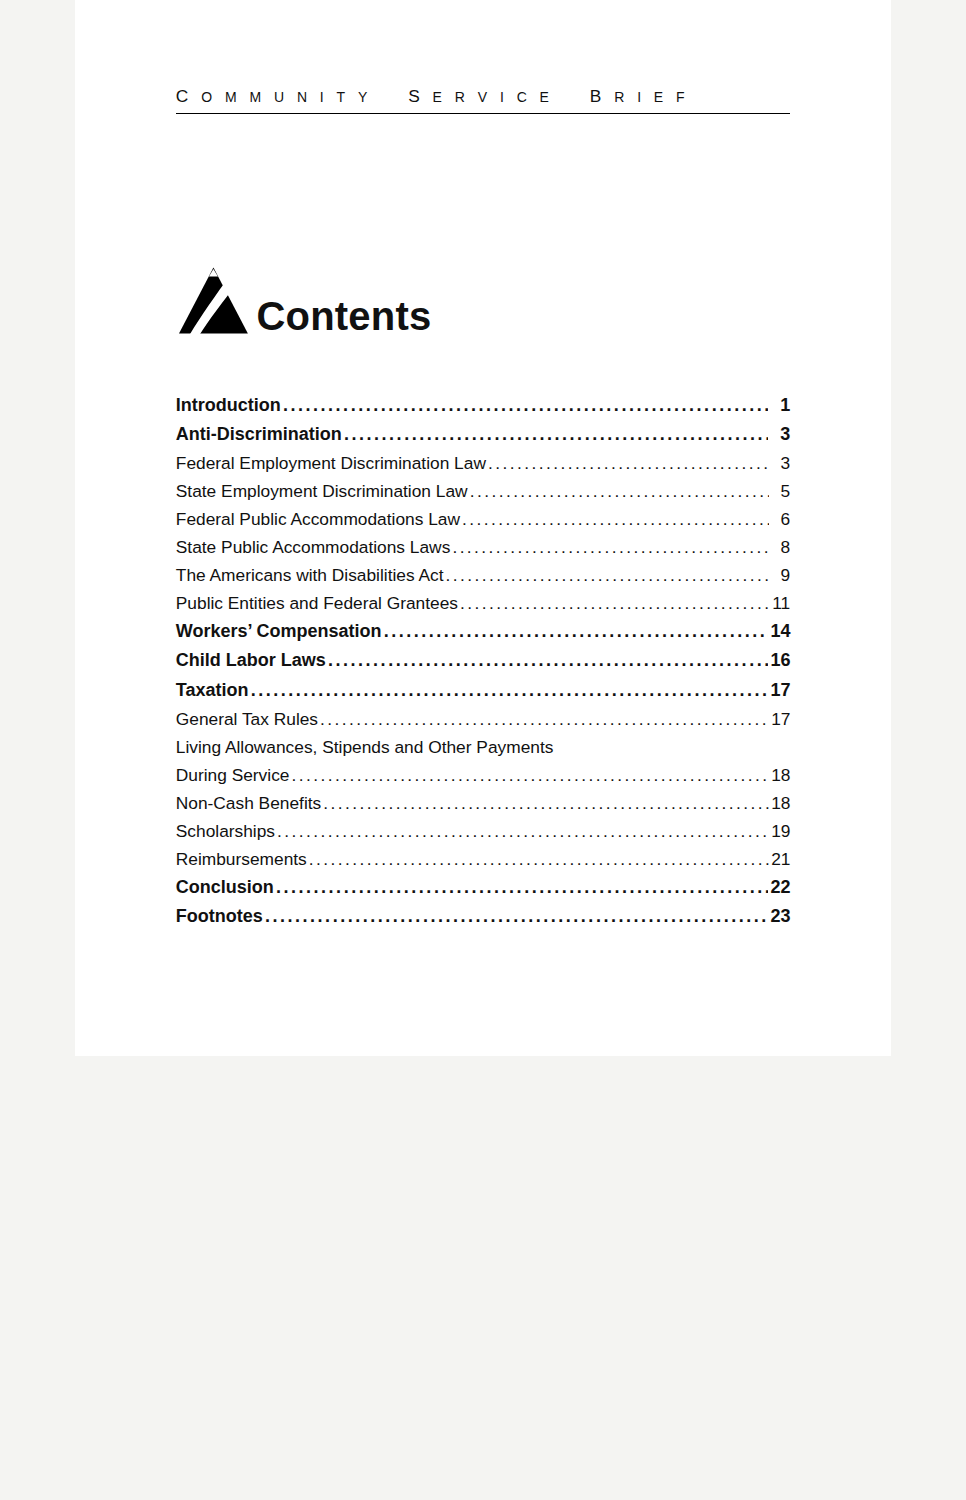C o m m u n i t y S e r v i c e B r i e f
Contents
Introduction ..................................................................................................................................................... 1
Anti-Discrimination ..................................................................................................................................................... 3
Federal Employment Discrimination Law ..................................................................................................................................................... 3
State Employment Discrimination Law ..................................................................................................................................................... 5
Federal Public Accommodations Law ..................................................................................................................................................... 6
State Public Accommodations Laws ..................................................................................................................................................... 8
The Americans with Disabilities Act ..................................................................................................................................................... 9
Public Entities and Federal Grantees ..................................................................................................................................................... 11
Workers’ Compensation ..................................................................................................................................................... 14
Child Labor Laws ..................................................................................................................................................... 16
Taxation ..................................................................................................................................................... 17
General Tax Rules ..................................................................................................................................................... 17
Living Allowances, Stipends and Other Payments During Service ..................................................................................................................................................... 18
Non-Cash Benefits ..................................................................................................................................................... 18
Scholarships ..................................................................................................................................................... 19
Reimbursements ..................................................................................................................................................... 21
Conclusion ..................................................................................................................................................... 22
Footnotes ..................................................................................................................................................... 23